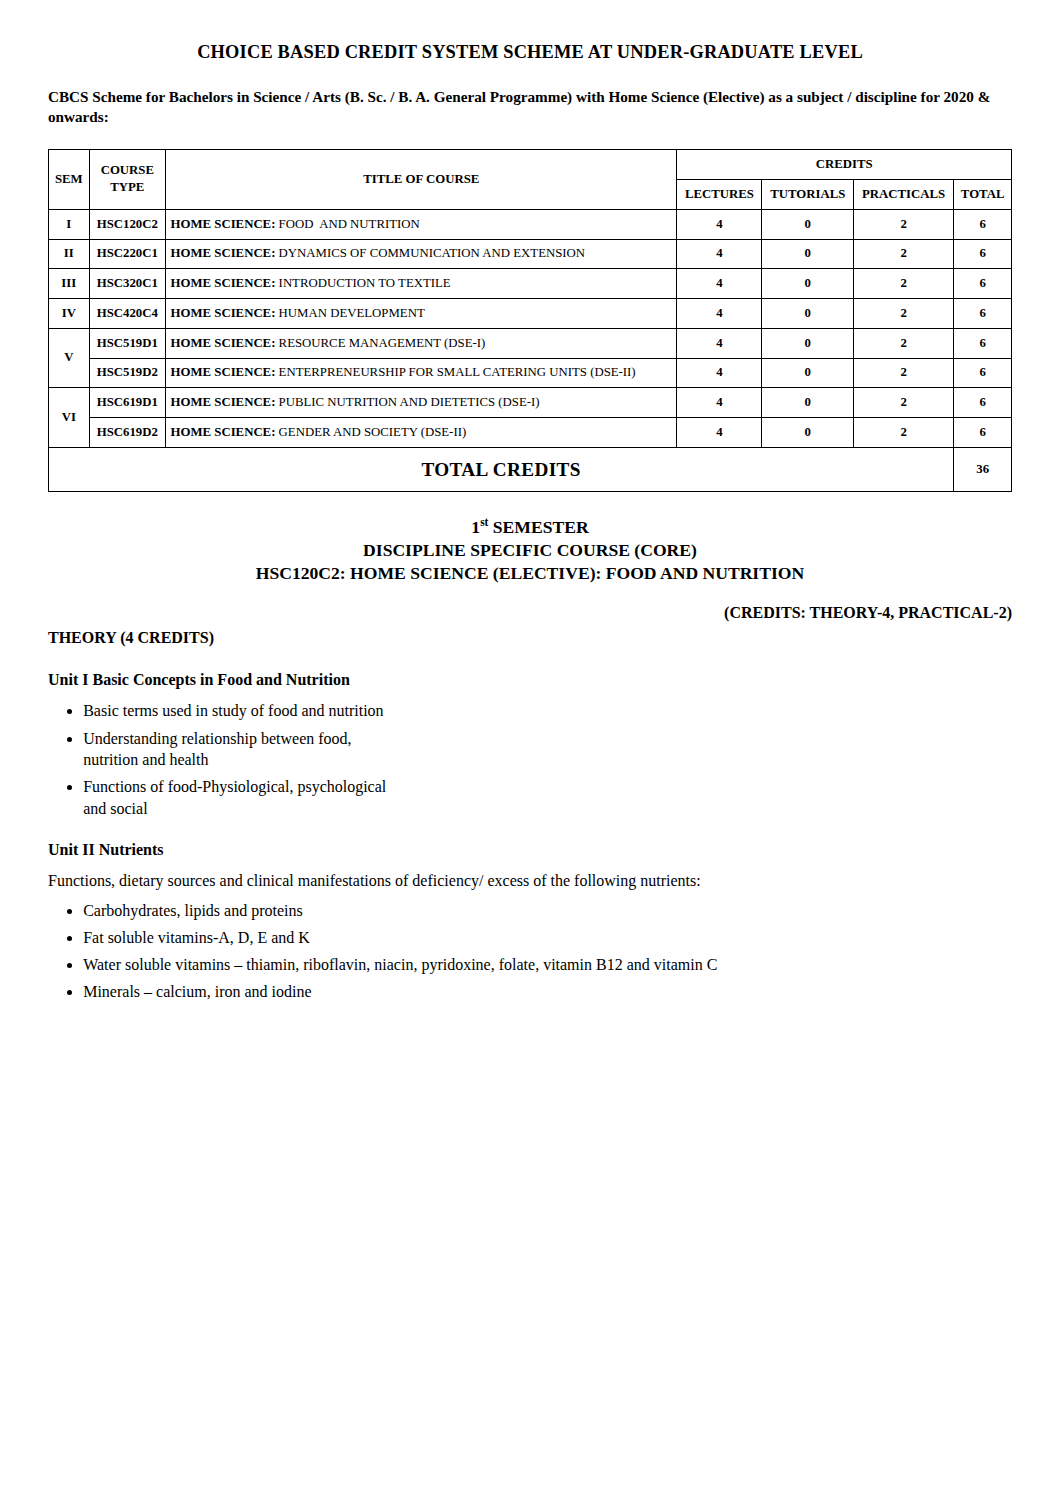CHOICE BASED CREDIT SYSTEM SCHEME AT UNDER-GRADUATE LEVEL
CBCS Scheme for Bachelors in Science / Arts (B. Sc. / B. A. General Programme) with Home Science (Elective) as a subject / discipline for 2020 & onwards:
| SEM | COURSE TYPE | TITLE OF COURSE | CREDITS |
| --- | --- | --- | --- |
| LECTURES | TUTORIALS | PRACTICALS | TOTAL |
| I | HSC120C2 | HOME SCIENCE: FOOD AND NUTRITION | 4 | 0 | 2 | 6 |
| II | HSC220C1 | HOME SCIENCE: DYNAMICS OF COMMUNICATION AND EXTENSION | 4 | 0 | 2 | 6 |
| III | HSC320C1 | HOME SCIENCE: INTRODUCTION TO TEXTILE | 4 | 0 | 2 | 6 |
| IV | HSC420C4 | HOME SCIENCE: HUMAN DEVELOPMENT | 4 | 0 | 2 | 6 |
| V | HSC519D1 | HOME SCIENCE: RESOURCE MANAGEMENT (DSE-I) | 4 | 0 | 2 | 6 |
| HSC519D2 | HOME SCIENCE: ENTERPRENEURSHIP FOR SMALL CATERING UNITS (DSE-II) | 4 | 0 | 2 | 6 |
| VI | HSC619D1 | HOME SCIENCE: PUBLIC NUTRITION AND DIETETICS (DSE-I) | 4 | 0 | 2 | 6 |
| HSC619D2 | HOME SCIENCE: GENDER AND SOCIETY (DSE-II) | 4 | 0 | 2 | 6 |
| TOTAL CREDITS | 36 |
1st SEMESTER
DISCIPLINE SPECIFIC COURSE (CORE)
HSC120C2: HOME SCIENCE (ELECTIVE): FOOD AND NUTRITION
(CREDITS: THEORY-4, PRACTICAL-2)
THEORY (4 CREDITS)
Unit I Basic Concepts in Food and Nutrition
Basic terms used in study of food and nutrition
Understanding relationship between food,
nutrition and health
Functions of food-Physiological, psychological
and social
Unit II Nutrients
Functions, dietary sources and clinical manifestations of deficiency/ excess of the following nutrients:
Carbohydrates, lipids and proteins
Fat soluble vitamins-A, D, E and K
Water soluble vitamins – thiamin, riboflavin, niacin, pyridoxine, folate, vitamin B12 and vitamin C
Minerals – calcium, iron and iodine